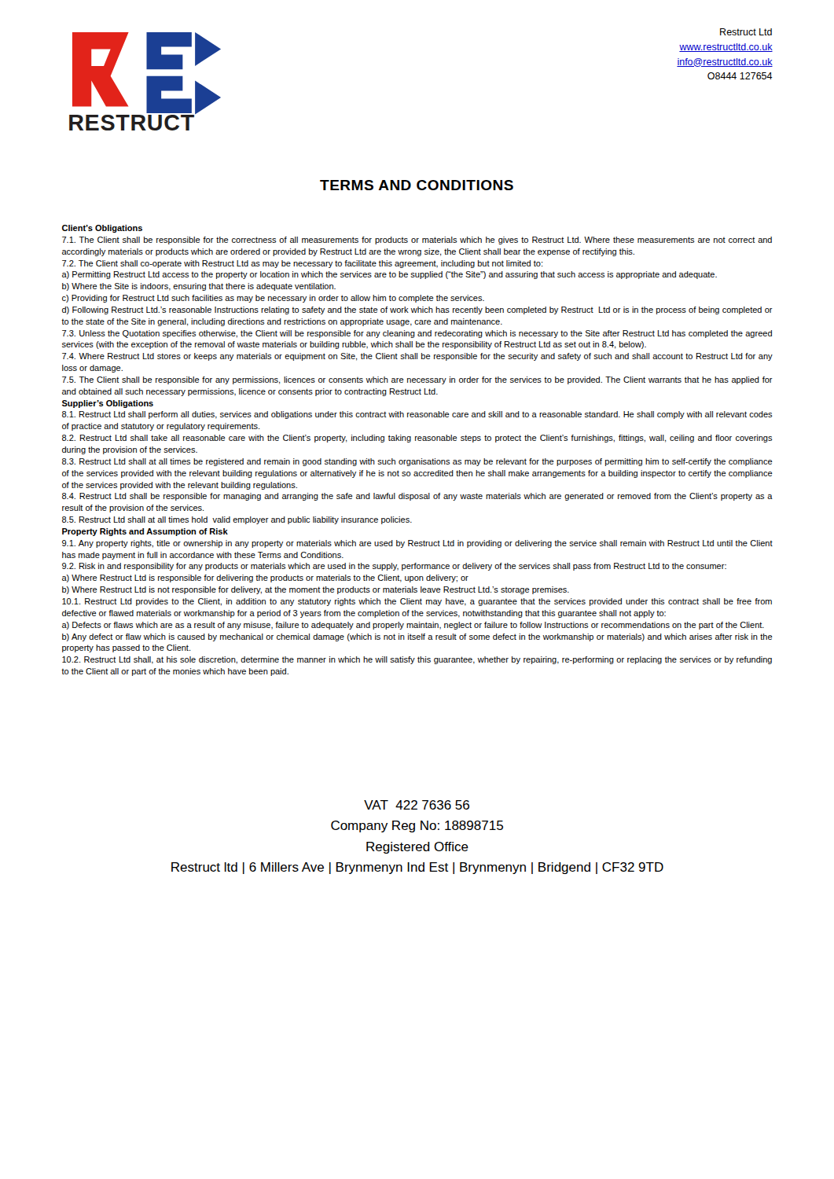RESTRUCT
Restruct Ltd
www.restructltd.co.uk
info@restructltd.co.uk
O8444 127654
TERMS AND CONDITIONS
Client’s Obligations
7.1. The Client shall be responsible for the correctness of all measurements for products or materials which he gives to Restruct Ltd. Where these measurements are not correct and accordingly materials or products which are ordered or provided by Restruct Ltd are the wrong size, the Client shall bear the expense of rectifying this.
7.2. The Client shall co-operate with Restruct Ltd as may be necessary to facilitate this agreement, including but not limited to:
a) Permitting Restruct Ltd access to the property or location in which the services are to be supplied (“the Site”) and assuring that such access is appropriate and adequate.
b) Where the Site is indoors, ensuring that there is adequate ventilation.
c) Providing for Restruct Ltd such facilities as may be necessary in order to allow him to complete the services.
d) Following Restruct Ltd.’s reasonable Instructions relating to safety and the state of work which has recently been completed by Restruct Ltd or is in the process of being completed or to the state of the Site in general, including directions and restrictions on appropriate usage, care and maintenance.
7.3. Unless the Quotation specifies otherwise, the Client will be responsible for any cleaning and redecorating which is necessary to the Site after Restruct Ltd has completed the agreed services (with the exception of the removal of waste materials or building rubble, which shall be the responsibility of Restruct Ltd as set out in 8.4, below).
7.4. Where Restruct Ltd stores or keeps any materials or equipment on Site, the Client shall be responsible for the security and safety of such and shall account to Restruct Ltd for any loss or damage.
7.5. The Client shall be responsible for any permissions, licences or consents which are necessary in order for the services to be provided. The Client warrants that he has applied for and obtained all such necessary permissions, licence or consents prior to contracting Restruct Ltd.
Supplier’s Obligations
8.1. Restruct Ltd shall perform all duties, services and obligations under this contract with reasonable care and skill and to a reasonable standard. He shall comply with all relevant codes of practice and statutory or regulatory requirements.
8.2. Restruct Ltd shall take all reasonable care with the Client’s property, including taking reasonable steps to protect the Client’s furnishings, fittings, wall, ceiling and floor coverings during the provision of the services.
8.3. Restruct Ltd shall at all times be registered and remain in good standing with such organisations as may be relevant for the purposes of permitting him to self-certify the compliance of the services provided with the relevant building regulations or alternatively if he is not so accredited then he shall make arrangements for a building inspector to certify the compliance of the services provided with the relevant building regulations.
8.4. Restruct Ltd shall be responsible for managing and arranging the safe and lawful disposal of any waste materials which are generated or removed from the Client’s property as a result of the provision of the services.
8.5. Restruct Ltd shall at all times hold valid employer and public liability insurance policies.
Property Rights and Assumption of Risk
9.1. Any property rights, title or ownership in any property or materials which are used by Restruct Ltd in providing or delivering the service shall remain with Restruct Ltd until the Client has made payment in full in accordance with these Terms and Conditions.
9.2. Risk in and responsibility for any products or materials which are used in the supply, performance or delivery of the services shall pass from Restruct Ltd to the consumer:
a) Where Restruct Ltd is responsible for delivering the products or materials to the Client, upon delivery; or
b) Where Restruct Ltd is not responsible for delivery, at the moment the products or materials leave Restruct Ltd.’s storage premises.
10.1. Restruct Ltd provides to the Client, in addition to any statutory rights which the Client may have, a guarantee that the services provided under this contract shall be free from defective or flawed materials or workmanship for a period of 3 years from the completion of the services, notwithstanding that this guarantee shall not apply to:
a) Defects or flaws which are as a result of any misuse, failure to adequately and properly maintain, neglect or failure to follow Instructions or recommendations on the part of the Client.
b) Any defect or flaw which is caused by mechanical or chemical damage (which is not in itself a result of some defect in the workmanship or materials) and which arises after risk in the property has passed to the Client.
10.2. Restruct Ltd shall, at his sole discretion, determine the manner in which he will satisfy this guarantee, whether by repairing, re-performing or replacing the services or by refunding to the Client all or part of the monies which have been paid.
VAT 422 7636 56
Company Reg No: 18898715
Registered Office
Restruct ltd | 6 Millers Ave | Brynmenyn Ind Est | Brynmenyn | Bridgend | CF32 9TD